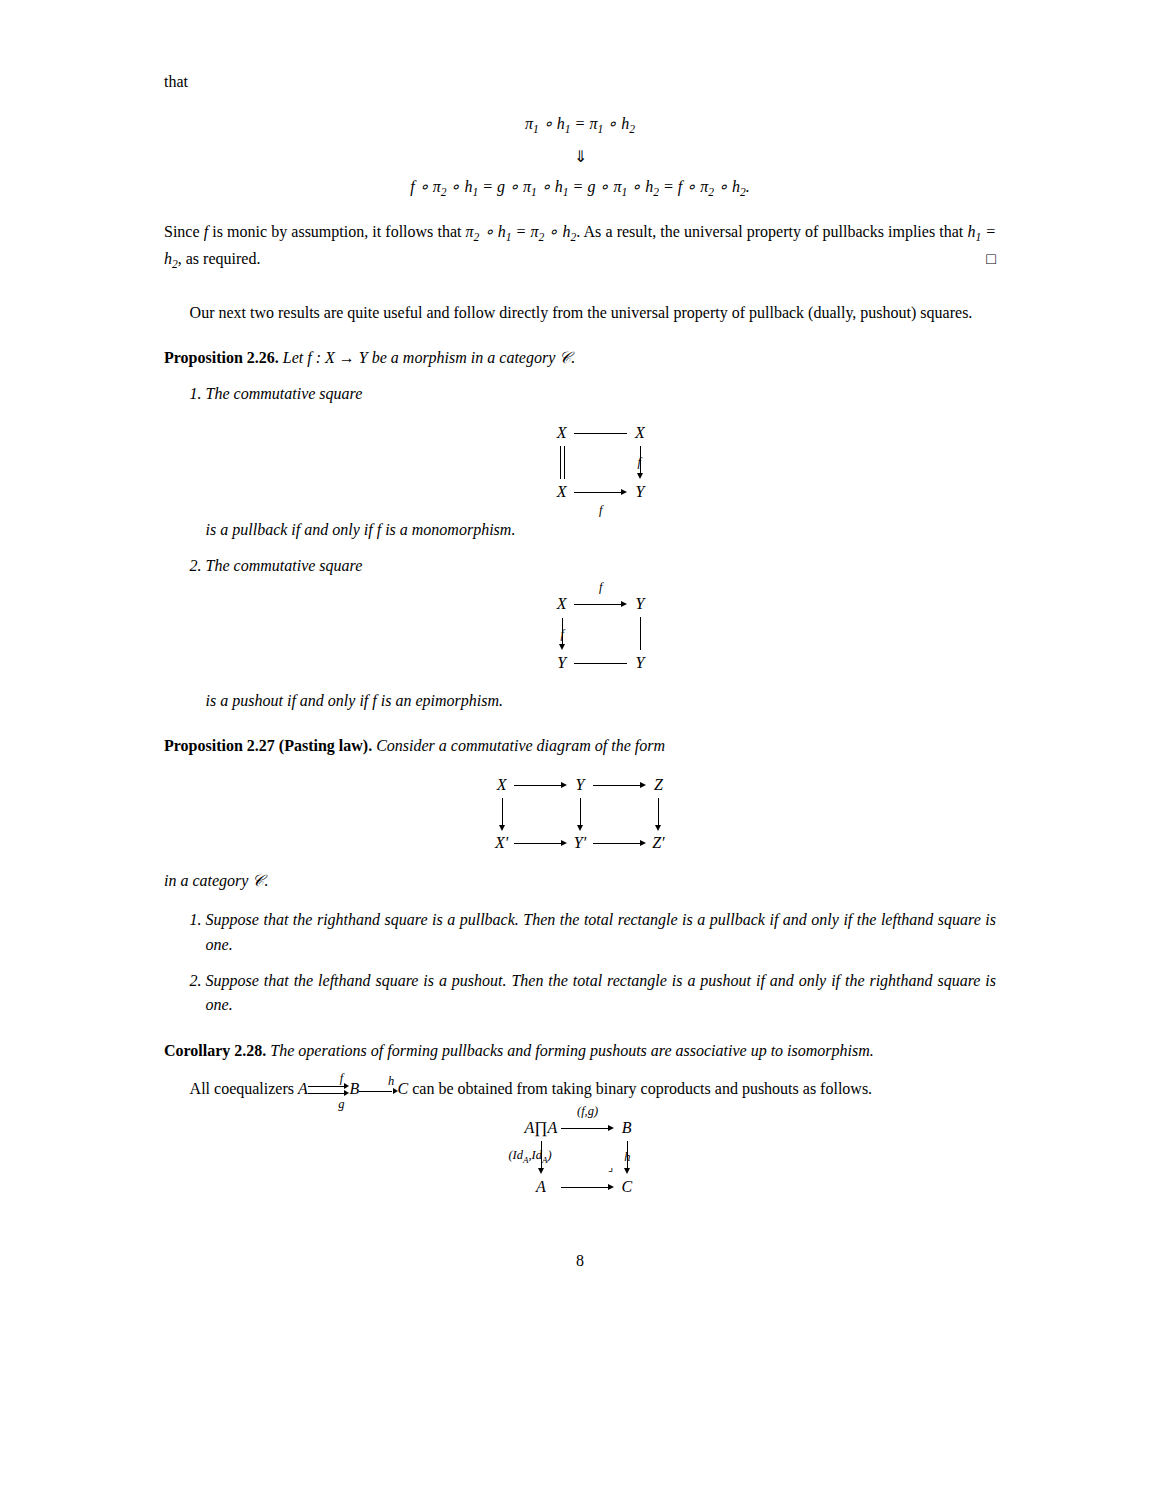that
π1 ∘ h1 = π1 ∘ h2
⇓
f ∘ π2 ∘ h1 = g ∘ π1 ∘ h1 = g ∘ π1 ∘ h2 = f ∘ π2 ∘ h2.
Since f is monic by assumption, it follows that π2 ∘ h1 = π2 ∘ h2. As a result, the universal property of pullbacks implies that h1 = h2, as required. □
Our next two results are quite useful and follow directly from the universal property of pullback (dually, pushout) squares.
Proposition 2.26.
Let f : X → Y be a morphism in a category 𝒞.
The commutative square
| X | | X |
| | | f |
| X | f | Y |
is a pullback if and only if f is a monomorphism.
The commutative square
| X | f | Y |
| f | | |
| Y | | Y |
is a pushout if and only if f is an epimorphism.
Proposition 2.27 (Pasting law).
Consider a commutative diagram of the form
| X | | Y | | Z |
| X′ | | Y′ | | Z′ |
in a category 𝒞.
Suppose that the righthand square is a pullback. Then the total rectangle is a pullback if and only if the lefthand square is one.
Suppose that the lefthand square is a pushout. Then the total rectangle is a pushout if and only if the righthand square is one.
Corollary 2.28.
The operations of forming pullbacks and forming pushouts are associative up to isomorphism.
All coequalizers Af g BhC can be obtained from taking binary coproducts and pushouts as follows.
| A ∏ A | (f,g) | B |
| (Id A ,Id A ) | ⌟ | h |
| A | | C |
8